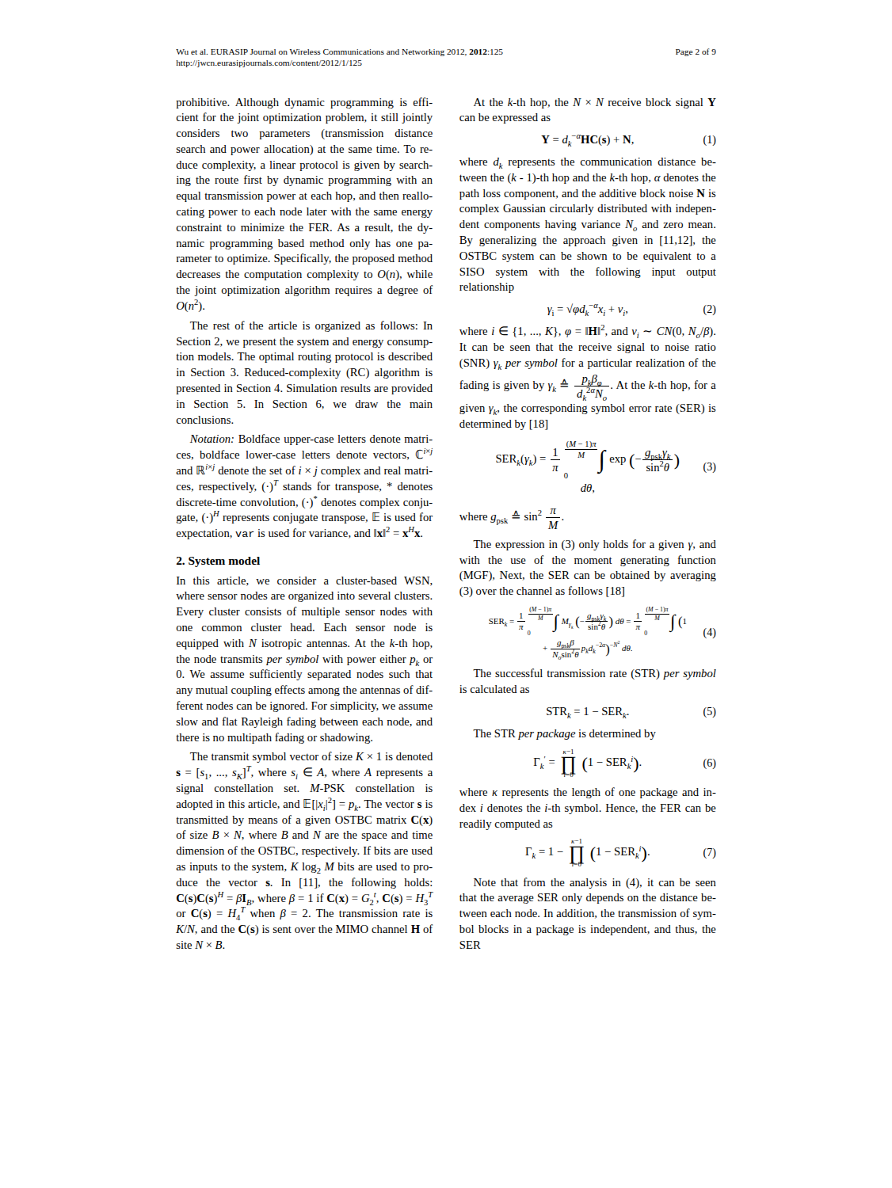Wu et al. EURASIP Journal on Wireless Communications and Networking 2012, 2012:125
http://jwcn.eurasipjournals.com/content/2012/1/125
Page 2 of 9
prohibitive. Although dynamic programming is efficient for the joint optimization problem, it still jointly considers two parameters (transmission distance search and power allocation) at the same time. To reduce complexity, a linear protocol is given by searching the route first by dynamic programming with an equal transmission power at each hop, and then reallocating power to each node later with the same energy constraint to minimize the FER. As a result, the dynamic programming based method only has one parameter to optimize. Specifically, the proposed method decreases the computation complexity to O(n), while the joint optimization algorithm requires a degree of O(n2).
The rest of the article is organized as follows: In Section 2, we present the system and energy consumption models. The optimal routing protocol is described in Section 3. Reduced-complexity (RC) algorithm is presented in Section 4. Simulation results are provided in Section 5. In Section 6, we draw the main conclusions.
Notation: Boldface upper-case letters denote matrices, boldface lower-case letters denote vectors, ℂi×j and ℝi×j denote the set of i × j complex and real matrices, respectively, (·)T stands for transpose, * denotes discrete-time convolution, (·)* denotes complex conjugate, (·)H represents conjugate transpose, 𝔼 is used for expectation, var is used for variance, and ‖x‖2 = xHx.
2. System model
In this article, we consider a cluster-based WSN, where sensor nodes are organized into several clusters. Every cluster consists of multiple sensor nodes with one common cluster head. Each sensor node is equipped with N isotropic antennas. At the k-th hop, the node transmits per symbol with power either pk or 0. We assume sufficiently separated nodes such that any mutual coupling effects among the antennas of different nodes can be ignored. For simplicity, we assume slow and flat Rayleigh fading between each node, and there is no multipath fading or shadowing.
The transmit symbol vector of size K × 1 is denoted s = [s1, ..., sK]T, where si ∈ A, where A represents a signal constellation set. M-PSK constellation is adopted in this article, and 𝔼[|xi|2] = pk. The vector s is transmitted by means of a given OSTBC matrix C(x) of size B × N, where B and N are the space and time dimension of the OSTBC, respectively. If bits are used as inputs to the system, K log2 M bits are used to produce the vector s. In [11], the following holds: C(s)C(s)H = βIB, where β = 1 if C(x) = G2t, C(s) = H3T or C(s) = H4T when β = 2. The transmission rate is K/N, and the C(s) is sent over the MIMO channel H of site N × B.
At the k-th hop, the N × N receive block signal Y can be expressed as
Y = dk−αHC(s) + N, (1)
where dk represents the communication distance between the (k - 1)-th hop and the k-th hop, α denotes the path loss component, and the additive block noise N is complex Gaussian circularly distributed with independent components having variance No and zero mean. By generalizing the approach given in [11,12], the OSTBC system can be shown to be equivalent to a SISO system with the following input output relationship
γi = √φdk−αxi + vi, (2)
where i ∈ {1, ..., K}, φ = ‖H‖2, and vi ∼ CN(0, No/β). It can be seen that the receive signal to noise ratio (SNR) γk per symbol for a particular realization of the fading is given by γk ≙ pk βφ dk2αNo. At the k-th hop, for a given γk, the corresponding symbol error rate (SER) is determined by [18]
SERk(γk) = 1 π(M − 1)π M 0∫exp (−gpskγk sin2θ) dθ, (3)
where gpsk ≙ sin2 πM.
The expression in (3) only holds for a given γ, and with the use of the moment generating function (MGF), Next, the SER can be obtained by averaging (3) over the channel as follows [18]
SERk = 1 π(M − 1)π M 0∫Mγk (−gpskγk sin2θ) dθ = 1 π(M − 1)π M 0∫(1 + gpskβ Nosin2θ pk dk−2α)−N2 dθ. (4)
The successful transmission rate (STR) per symbol is calculated as
STRk = 1 − SERk. (5)
The STR per package is determined by
Γk′ = κ−1∏i=0 (1 − SERki). (6)
where κ represents the length of one package and index i denotes the i-th symbol. Hence, the FER can be readily computed as
Γk = 1 − κ−1∏i=0 (1 − SERki). (7)
Note that from the analysis in (4), it can be seen that the average SER only depends on the distance between each node. In addition, the transmission of symbol blocks in a package is independent, and thus, the SER